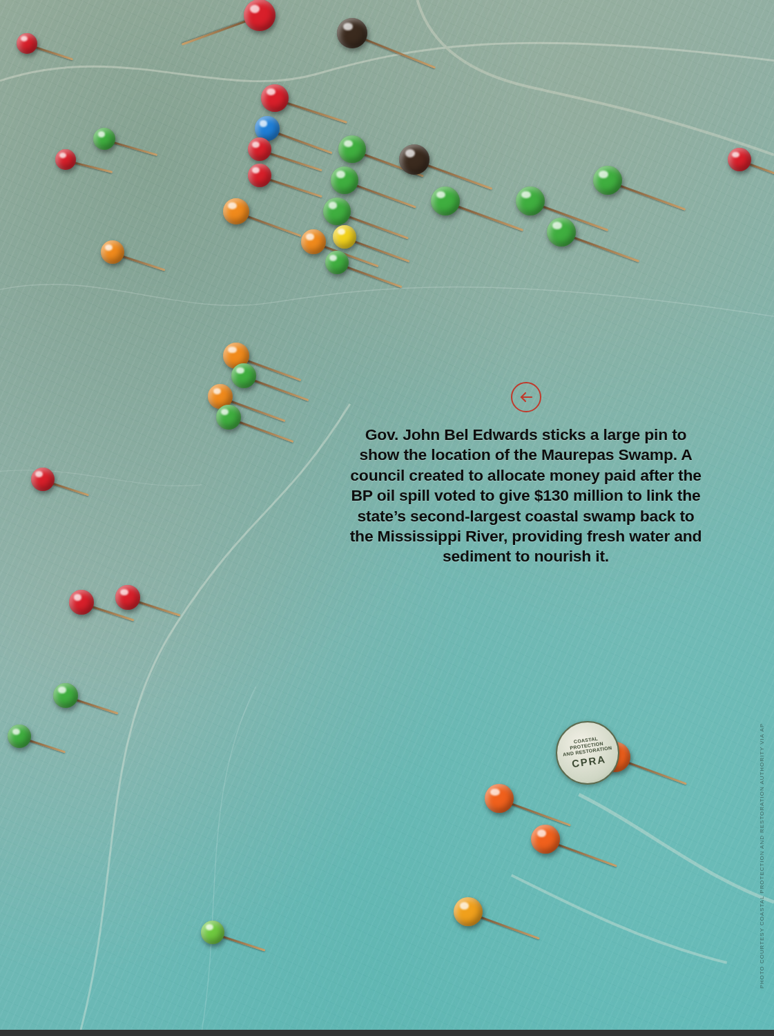Gov. John Bel Edwards sticks a large pin to show the location of the Maurepas Swamp. A council created to allocate money paid after the BP oil spill voted to give $130 million to link the state’s second-largest coastal swamp back to the Mississippi River, providing fresh water and sediment to nourish it.
COASTAL PROTECTION
AND RESTORATION CPRA
Photo courtesy Coastal Protection and Restoration Authority via AP